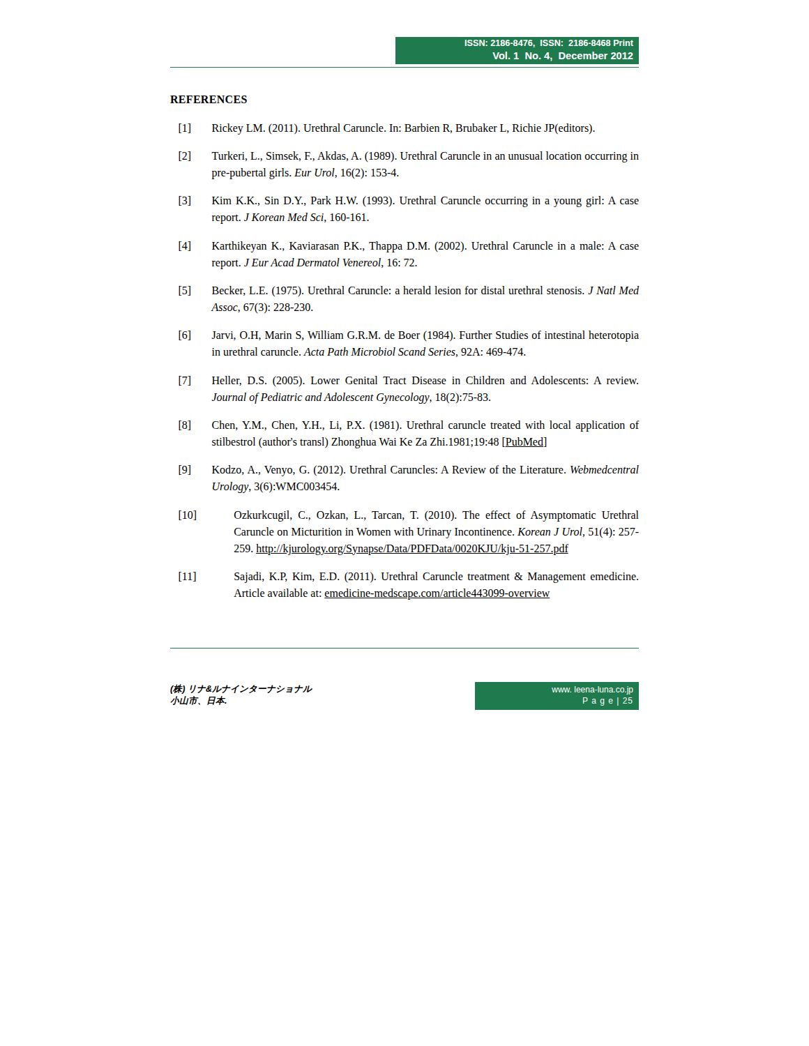ISSN: 2186-8476, ISSN: 2186-8468 Print
Vol. 1 No. 4, December 2012
REFERENCES
[1] Rickey LM. (2011). Urethral Caruncle. In: Barbien R, Brubaker L, Richie JP(editors).
[2] Turkeri, L., Simsek, F., Akdas, A. (1989). Urethral Caruncle in an unusual location occurring in pre-pubertal girls. Eur Urol, 16(2): 153-4.
[3] Kim K.K., Sin D.Y., Park H.W. (1993). Urethral Caruncle occurring in a young girl: A case report. J Korean Med Sci, 160-161.
[4] Karthikeyan K., Kaviarasan P.K., Thappa D.M. (2002). Urethral Caruncle in a male: A case report. J Eur Acad Dermatol Venereol, 16: 72.
[5] Becker, L.E. (1975). Urethral Caruncle: a herald lesion for distal urethral stenosis. J Natl Med Assoc, 67(3): 228-230.
[6] Jarvi, O.H, Marin S, William G.R.M. de Boer (1984). Further Studies of intestinal heterotopia in urethral caruncle. Acta Path Microbiol Scand Series, 92A: 469-474.
[7] Heller, D.S. (2005). Lower Genital Tract Disease in Children and Adolescents: A review. Journal of Pediatric and Adolescent Gynecology, 18(2):75-83.
[8] Chen, Y.M., Chen, Y.H., Li, P.X. (1981). Urethral caruncle treated with local application of stilbestrol (author's transl) Zhonghua Wai Ke Za Zhi.1981;19:48 [PubMed]
[9] Kodzo, A., Venyo, G. (2012). Urethral Caruncles: A Review of the Literature. Webmedcentral Urology, 3(6):WMC003454.
[10] Ozkurkcugil, C., Ozkan, L., Tarcan, T. (2010). The effect of Asymptomatic Urethral Caruncle on Micturition in Women with Urinary Incontinence. Korean J Urol, 51(4): 257-259. http://kjurology.org/Synapse/Data/PDFData/0020KJU/kju-51-257.pdf
[11] Sajadi, K.P, Kim, E.D. (2011). Urethral Caruncle treatment & Management emedicine. Article available at: emedicine-medscape.com/article443099-overview
(株) リナ&ルナインターナショナル
小山市、日本.
www. leena-luna.co.jp
P a g e | 25